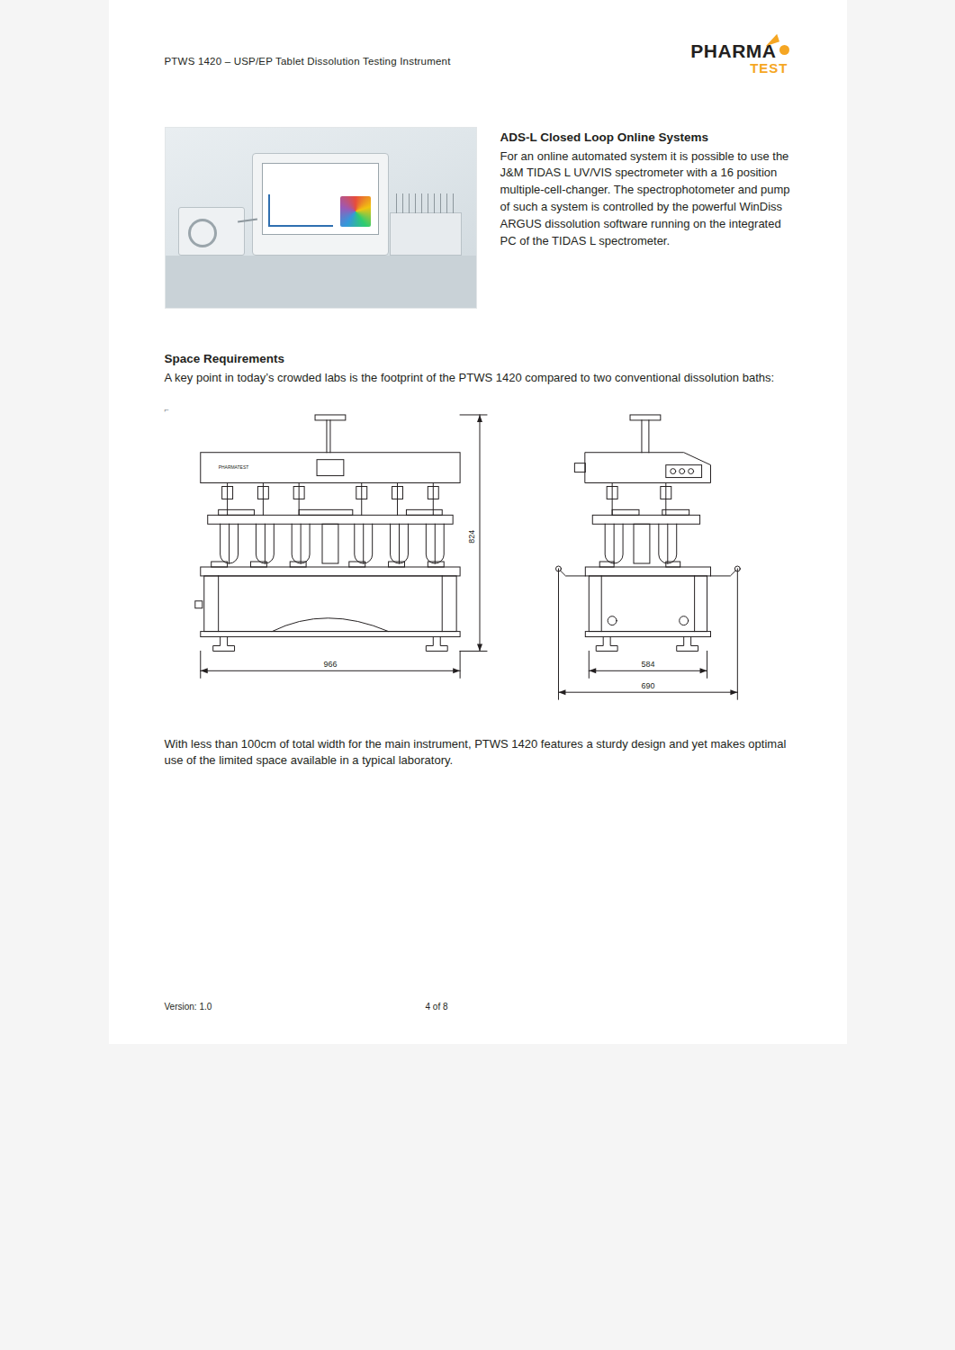PTWS 1420 – USP/EP Tablet Dissolution Testing Instrument
PHARMA TEST
ADS-L Closed Loop Online Systems
For an online automated system it is possible to use the J&M TIDAS L UV/VIS spectrometer with a 16 position multiple-cell-changer. The spectrophotometer and pump of such a system is controlled by the powerful WinDiss ARGUS dissolution software running on the integrated PC of the TIDAS L spectrometer.
Space Requirements
A key point in today’s crowded labs is the footprint of the PTWS 1420 compared to two conventional dissolution baths:
⌐ PHARMATEST 824 966 584 690
With less than 100cm of total width for the main instrument, PTWS 1420 features a sturdy design and yet makes optimal use of the limited space available in a typical laboratory.
Version: 1.0
4 of 8